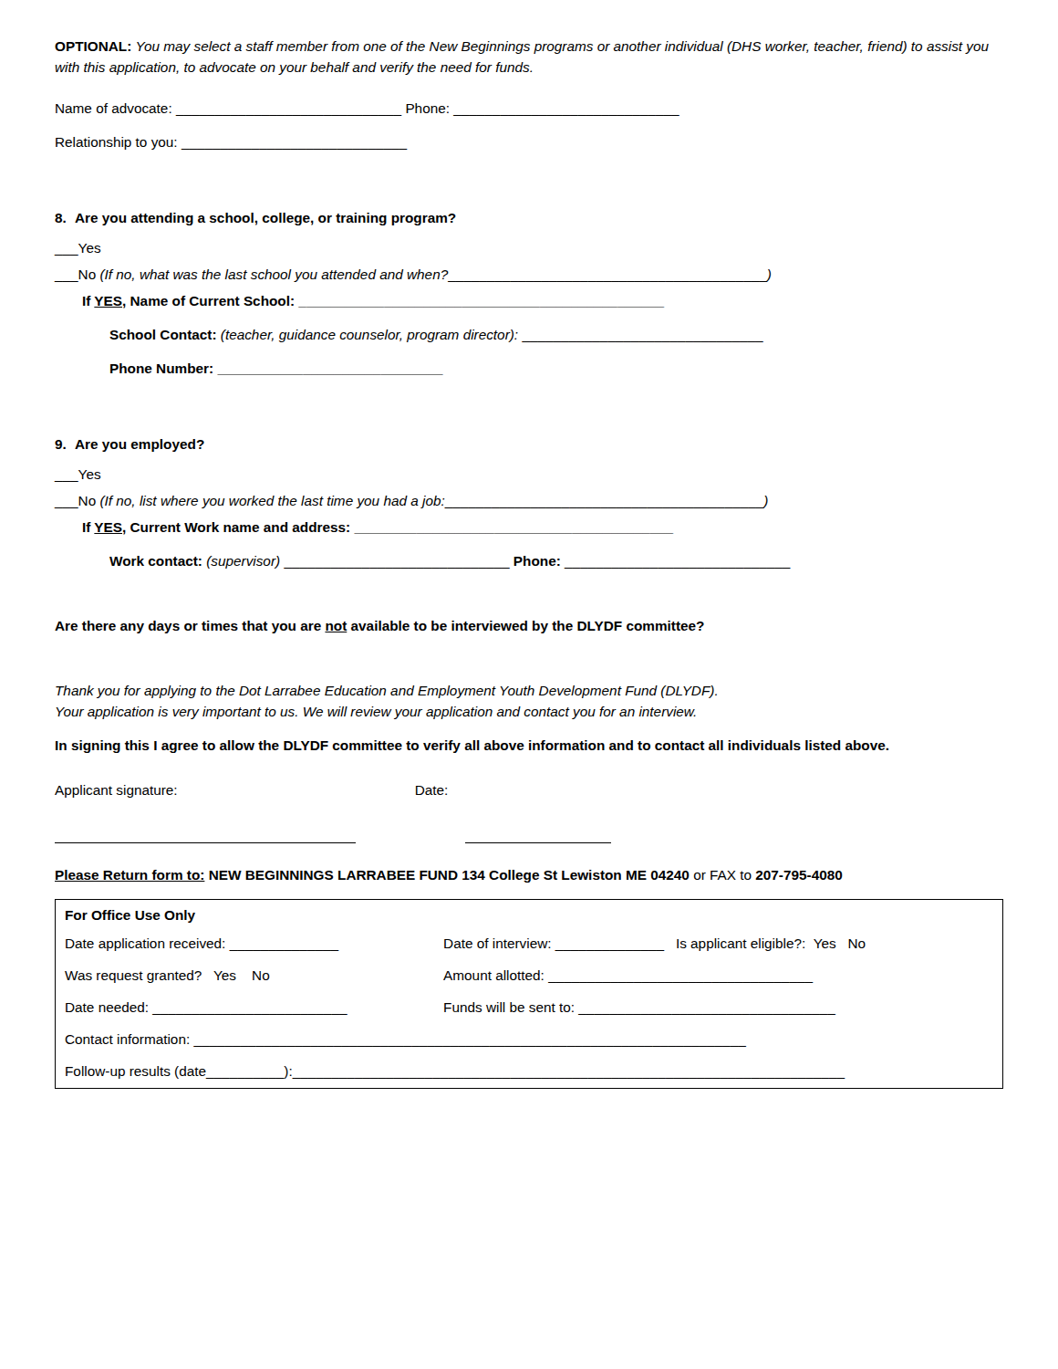OPTIONAL: You may select a staff member from one of the New Beginnings programs or another individual (DHS worker, teacher, friend) to assist you with this application, to advocate on your behalf and verify the need for funds.
Name of advocate: _____________________________ Phone: _____________________________
Relationship to you: _____________________________
8. Are you attending a school, college, or training program?
___Yes
___No (If no, what was the last school you attended and when?_________________________________________)
If YES, Name of Current School: _______________________________________________
School Contact: (teacher, guidance counselor, program director): _______________________________
Phone Number: _____________________________
9. Are you employed?
___Yes
___No (If no, list where you worked the last time you had a job:_________________________________________)
If YES, Current Work name and address: _________________________________________
Work contact: (supervisor) _____________________________ Phone: _____________________________
Are there any days or times that you are not available to be interviewed by the DLYDF committee?
Thank you for applying to the Dot Larrabee Education and Employment Youth Development Fund (DLYDF).
Your application is very important to us. We will review your application and contact you for an interview.
In signing this I agree to allow the DLYDF committee to verify all above information and to contact all individuals listed above.
Applicant signature: Date:
Please Return form to: NEW BEGINNINGS LARRABEE FUND 134 College St Lewiston ME 04240 or FAX to 207-795-4080
| For Office Use Only |
| Date application received: ______________ | Date of interview: ______________ Is applicant eligible?: Yes No |
| Was request granted? Yes No | Amount allotted: __________________________________ |
| Date needed: _________________________ | Funds will be sent to: _________________________________ |
| Contact information: _______________________________________________________________________ |
| Follow-up results (date __________ ): _______________________________________________________________________ |